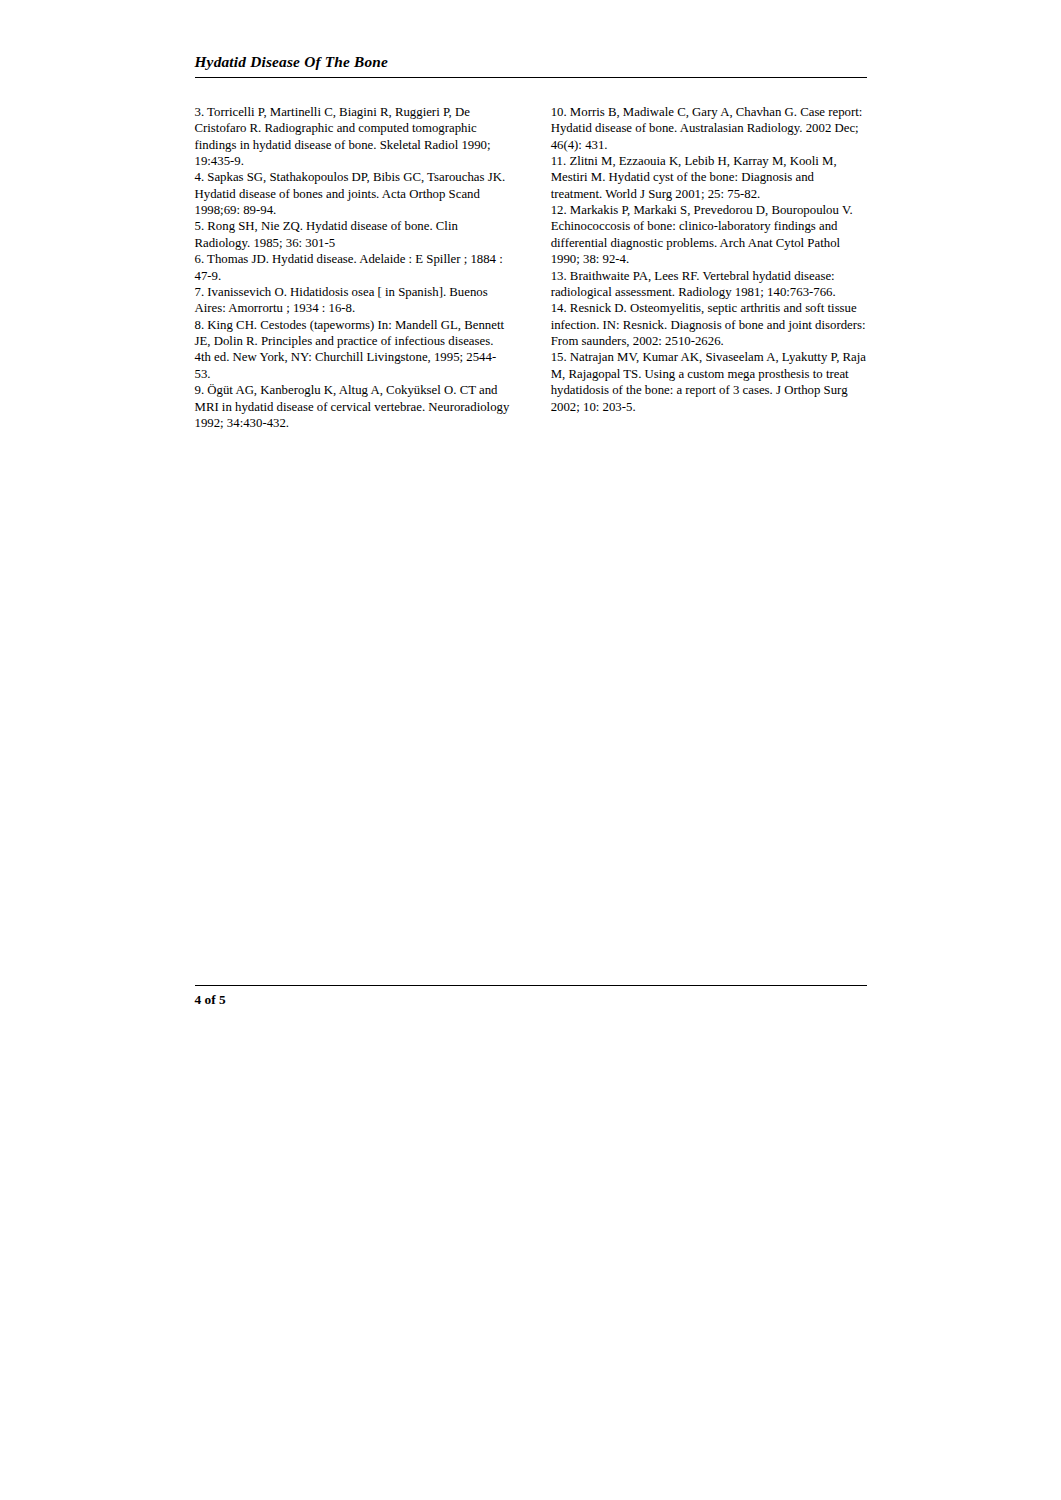Hydatid Disease Of The Bone
3. Torricelli P, Martinelli C, Biagini R, Ruggieri P, De Cristofaro R. Radiographic and computed tomographic findings in hydatid disease of bone. Skeletal Radiol 1990; 19:435-9.
4. Sapkas SG, Stathakopoulos DP, Bibis GC, Tsarouchas JK. Hydatid disease of bones and joints. Acta Orthop Scand 1998;69: 89-94.
5. Rong SH, Nie ZQ. Hydatid disease of bone. Clin Radiology. 1985; 36: 301-5
6. Thomas JD. Hydatid disease. Adelaide : E Spiller ; 1884 : 47-9.
7. Ivanissevich O. Hidatidosis osea [ in Spanish]. Buenos Aires: Amorrortu ; 1934 : 16-8.
8. King CH. Cestodes (tapeworms) In: Mandell GL, Bennett JE, Dolin R. Principles and practice of infectious diseases. 4th ed. New York, NY: Churchill Livingstone, 1995; 2544-53.
9. Ögüt AG, Kanberoglu K, Altug A, Cokyüksel O. CT and MRI in hydatid disease of cervical vertebrae. Neuroradiology 1992; 34:430-432.
10. Morris B, Madiwale C, Gary A, Chavhan G. Case report: Hydatid disease of bone. Australasian Radiology. 2002 Dec; 46(4): 431.
11. Zlitni M, Ezzaouia K, Lebib H, Karray M, Kooli M, Mestiri M. Hydatid cyst of the bone: Diagnosis and treatment. World J Surg 2001; 25: 75-82.
12. Markakis P, Markaki S, Prevedorou D, Bouropoulou V. Echinococcosis of bone: clinico-laboratory findings and differential diagnostic problems. Arch Anat Cytol Pathol 1990; 38: 92-4.
13. Braithwaite PA, Lees RF. Vertebral hydatid disease: radiological assessment. Radiology 1981; 140:763-766.
14. Resnick D. Osteomyelitis, septic arthritis and soft tissue infection. IN: Resnick. Diagnosis of bone and joint disorders: From saunders, 2002: 2510-2626.
15. Natrajan MV, Kumar AK, Sivaseelam A, Lyakutty P, Raja M, Rajagopal TS. Using a custom mega prosthesis to treat hydatidosis of the bone: a report of 3 cases. J Orthop Surg 2002; 10: 203-5.
4 of 5